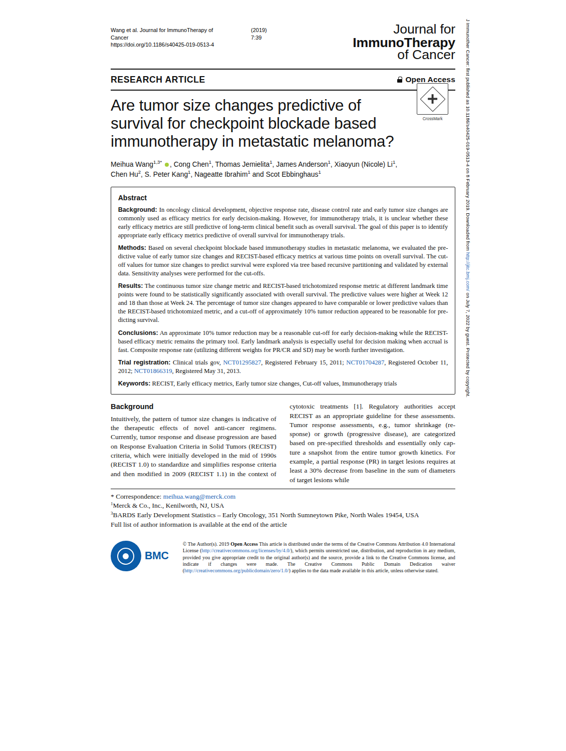J Immunother Cancer: first published as 10.1186/s40425-019-0513-4 on 8 February 2019. Downloaded from http://jitc.bmj.com/ on July 7, 2022 by guest. Protected by copyright.
Wang et al. Journal for ImmunoTherapy of Cancer (2019) 7:39
https://doi.org/10.1186/s40425-019-0513-4
Journal for ImmunoTherapy
of Cancer
RESEARCH ARTICLE
Open Access
CrossMark
Are tumor size changes predictive of survival for checkpoint blockade based immunotherapy in metastatic melanoma?
Meihua Wang1,3* , Cong Chen1, Thomas Jemielita1, James Anderson1, Xiaoyun (Nicole) Li1, Chen Hu2, S. Peter Kang1, Nageatte Ibrahim1 and Scot Ebbinghaus1
Abstract
Background: In oncology clinical development, objective response rate, disease control rate and early tumor size changes are commonly used as efficacy metrics for early decision-making. However, for immunotherapy trials, it is unclear whether these early efficacy metrics are still predictive of long-term clinical benefit such as overall survival. The goal of this paper is to identify appropriate early efficacy metrics predictive of overall survival for immunotherapy trials.
Methods: Based on several checkpoint blockade based immunotherapy studies in metastatic melanoma, we evaluated the predictive value of early tumor size changes and RECIST-based efficacy metrics at various time points on overall survival. The cut-off values for tumor size changes to predict survival were explored via tree based recursive partitioning and validated by external data. Sensitivity analyses were performed for the cut-offs.
Results: The continuous tumor size change metric and RECIST-based trichotomized response metric at different landmark time points were found to be statistically significantly associated with overall survival. The predictive values were higher at Week 12 and 18 than those at Week 24. The percentage of tumor size changes appeared to have comparable or lower predictive values than the RECIST-based trichotomized metric, and a cut-off of approximately 10% tumor reduction appeared to be reasonable for predicting survival.
Conclusions: An approximate 10% tumor reduction may be a reasonable cut-off for early decision-making while the RECIST-based efficacy metric remains the primary tool. Early landmark analysis is especially useful for decision making when accrual is fast. Composite response rate (utilizing different weights for PR/CR and SD) may be worth further investigation.
Trial registration: Clinical trials gov, NCT01295827, Registered February 15, 2011; NCT01704287, Registered October 11, 2012; NCT01866319, Registered May 31, 2013.
Keywords: RECIST, Early efficacy metrics, Early tumor size changes, Cut-off values, Immunotherapy trials
Background
Intuitively, the pattern of tumor size changes is indicative of the therapeutic effects of novel anti-cancer regimens. Currently, tumor response and disease progression are based on Response Evaluation Criteria in Solid Tumors (RECIST) criteria, which were initially developed in the mid of 1990s (RECIST 1.0) to standardize and simplifies response criteria and then modified in 2009 (RECIST 1.1) in the context of cytotoxic treatments [1]. Regulatory authorities accept RECIST as an appropriate guideline for these assessments. Tumor response assessments, e.g., tumor shrinkage (response) or growth (progressive disease), are categorized based on pre-specified thresholds and essentially only capture a snapshot from the entire tumor growth kinetics. For example, a partial response (PR) in target lesions requires at least a 30% decrease from baseline in the sum of diameters of target lesions while
* Correspondence: meihua.wang@merck.com
1Merck & Co., Inc., Kenilworth, NJ, USA
3BARDS Early Development Statistics – Early Oncology, 351 North Sumneytown Pike, North Wales 19454, USA
Full list of author information is available at the end of the article
BMC
© The Author(s). 2019 Open Access This article is distributed under the terms of the Creative Commons Attribution 4.0 International License (http://creativecommons.org/licenses/by/4.0/), which permits unrestricted use, distribution, and reproduction in any medium, provided you give appropriate credit to the original author(s) and the source, provide a link to the Creative Commons license, and indicate if changes were made. The Creative Commons Public Domain Dedication waiver (http://creativecommons.org/publicdomain/zero/1.0/) applies to the data made available in this article, unless otherwise stated.